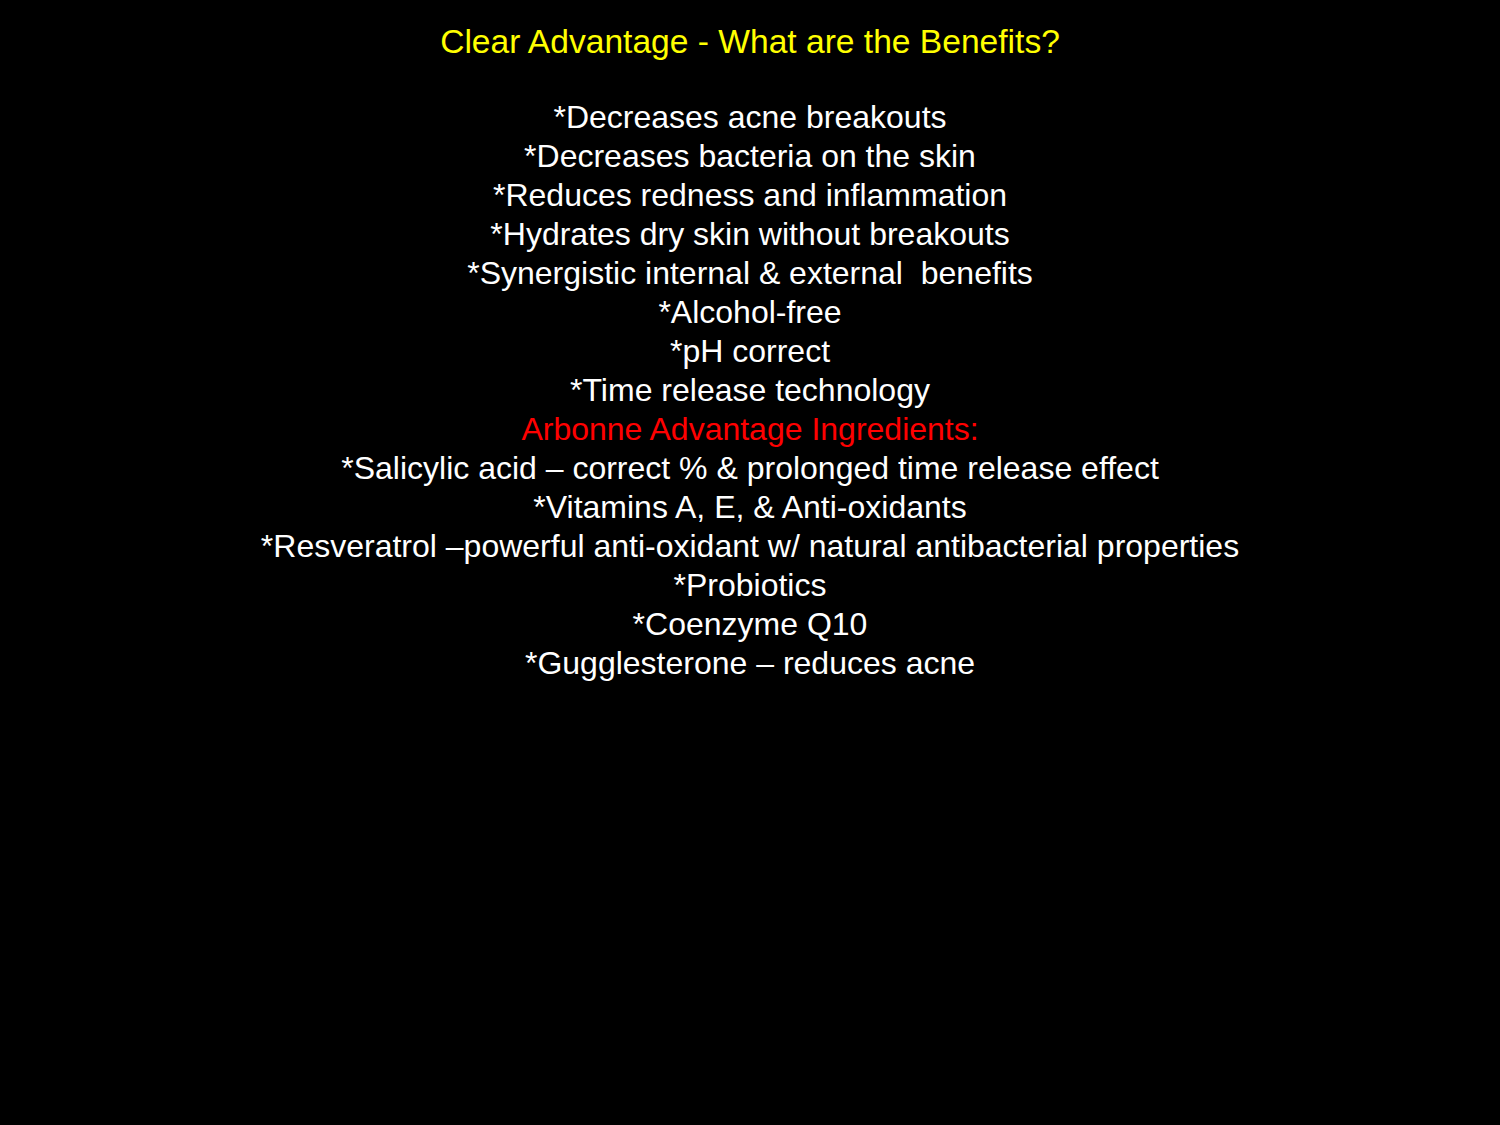Clear Advantage - What are the Benefits?
*Decreases acne breakouts
*Decreases bacteria on the skin
*Reduces redness and inflammation
*Hydrates dry skin without breakouts
*Synergistic internal & external benefits
*Alcohol-free
*pH correct
*Time release technology
Arbonne Advantage Ingredients:
*Salicylic acid – correct % & prolonged time release effect
*Vitamins A, E, & Anti-oxidants
*Resveratrol –powerful anti-oxidant w/ natural antibacterial properties
*Probiotics
*Coenzyme Q10
*Gugglesterone – reduces acne